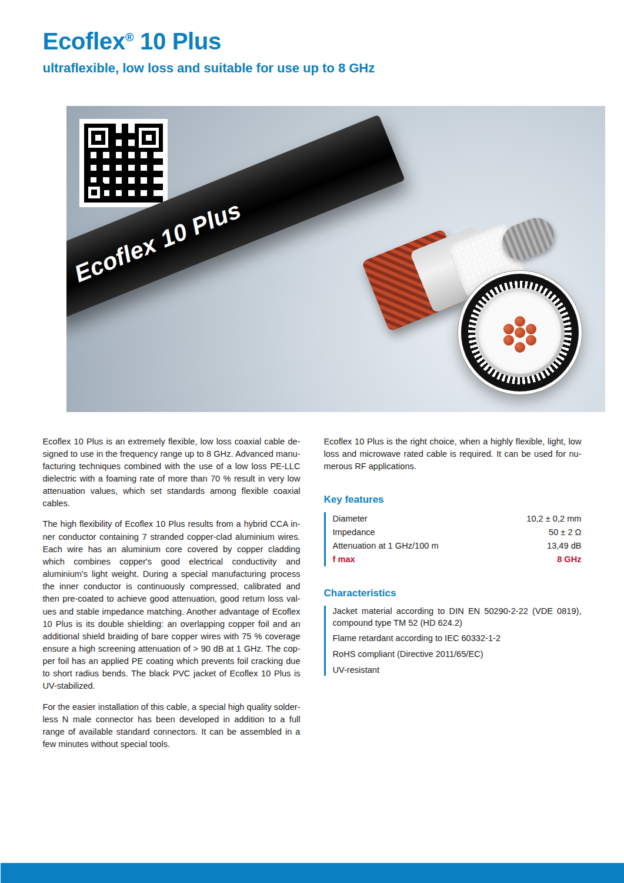Ecoflex® 10 Plus
ultraflexible, low loss and suitable for use up to 8 GHz
Ecoflex 10 Plus
Ecoflex 10 Plus is an extremely flexible, low loss coaxial cable designed to use in the frequency range up to 8 GHz. Advanced manufacturing techniques combined with the use of a low loss PE-LLC dielectric with a foaming rate of more than 70 % result in very low attenuation values, which set standards among flexible coaxial cables.
The high flexibility of Ecoflex 10 Plus results from a hybrid CCA inner conductor containing 7 stranded copper-clad aluminium wires. Each wire has an aluminium core covered by copper cladding which combines copper's good electrical conductivity and aluminium's light weight. During a special manufacturing process the inner conductor is continuously compressed, calibrated and then pre-coated to achieve good attenuation, good return loss values and stable impedance matching. Another advantage of Ecoflex 10 Plus is its double shielding: an overlapping copper foil and an additional shield braiding of bare copper wires with 75 % coverage ensure a high screening attenuation of > 90 dB at 1 GHz. The copper foil has an applied PE coating which prevents foil cracking due to short radius bends. The black PVC jacket of Ecoflex 10 Plus is UV-stabilized.
For the easier installation of this cable, a special high quality solderless N male connector has been developed in addition to a full range of available standard connectors. It can be assembled in a few minutes without special tools.
Ecoflex 10 Plus is the right choice, when a highly flexible, light, low loss and microwave rated cable is required. It can be used for numerous RF applications.
Key features
| Diameter | 10,2 ± 0,2 mm |
| Impedance | 50 ± 2 Ω |
| Attenuation at 1 GHz/100 m | 13,49 dB |
| f max | 8 GHz |
Characteristics
Jacket material according to DIN EN 50290-2-22 (VDE 0819), compound type TM 52 (HD 624.2)
Flame retardant according to IEC 60332-1-2
RoHS compliant (Directive 2011/65/EC)
UV-resistant